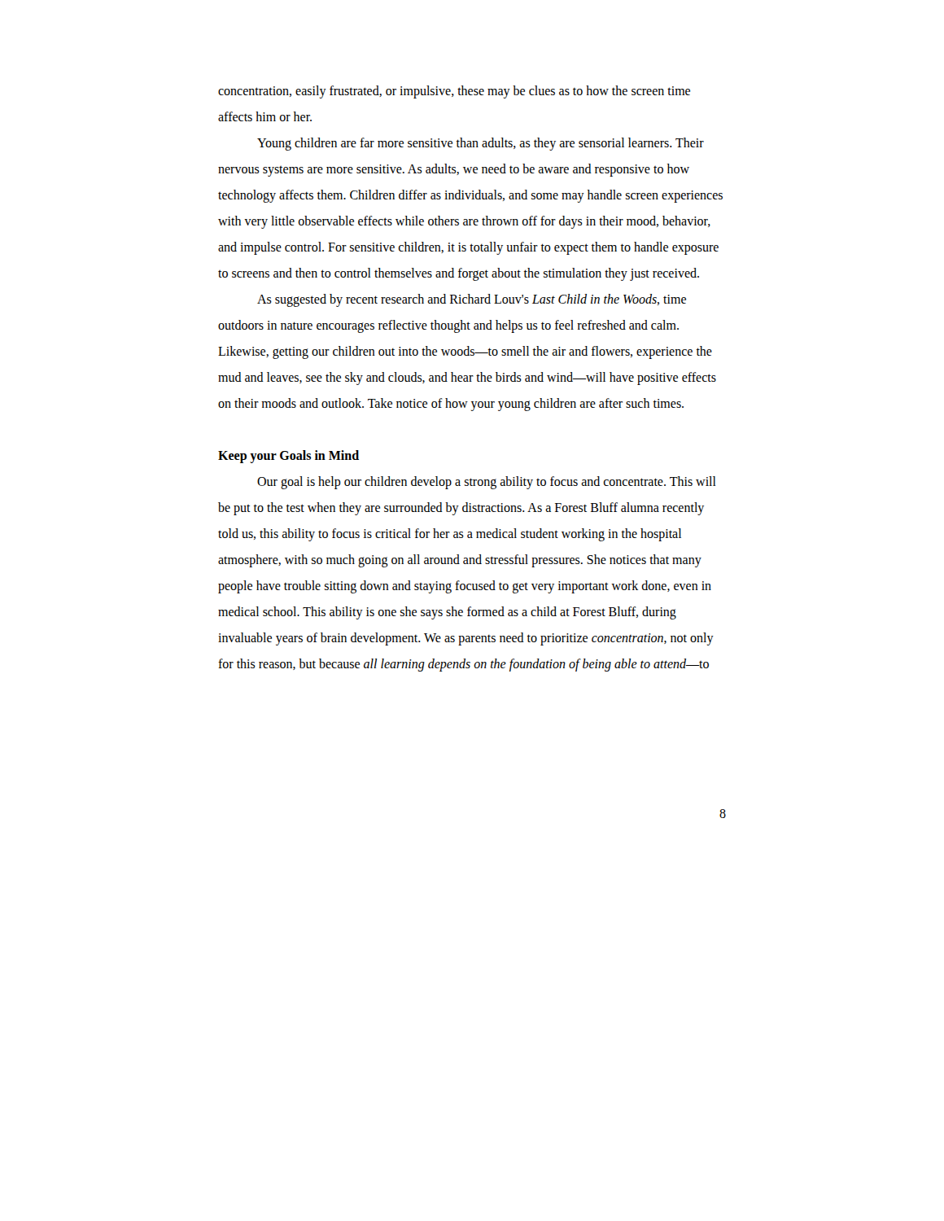concentration, easily frustrated, or impulsive, these may be clues as to how the screen time affects him or her.
Young children are far more sensitive than adults, as they are sensorial learners. Their nervous systems are more sensitive. As adults, we need to be aware and responsive to how technology affects them. Children differ as individuals, and some may handle screen experiences with very little observable effects while others are thrown off for days in their mood, behavior, and impulse control. For sensitive children, it is totally unfair to expect them to handle exposure to screens and then to control themselves and forget about the stimulation they just received.
As suggested by recent research and Richard Louv's Last Child in the Woods, time outdoors in nature encourages reflective thought and helps us to feel refreshed and calm. Likewise, getting our children out into the woods—to smell the air and flowers, experience the mud and leaves, see the sky and clouds, and hear the birds and wind—will have positive effects on their moods and outlook. Take notice of how your young children are after such times.
Keep your Goals in Mind
Our goal is help our children develop a strong ability to focus and concentrate. This will be put to the test when they are surrounded by distractions. As a Forest Bluff alumna recently told us, this ability to focus is critical for her as a medical student working in the hospital atmosphere, with so much going on all around and stressful pressures. She notices that many people have trouble sitting down and staying focused to get very important work done, even in medical school. This ability is one she says she formed as a child at Forest Bluff, during invaluable years of brain development. We as parents need to prioritize concentration, not only for this reason, but because all learning depends on the foundation of being able to attend—to
8